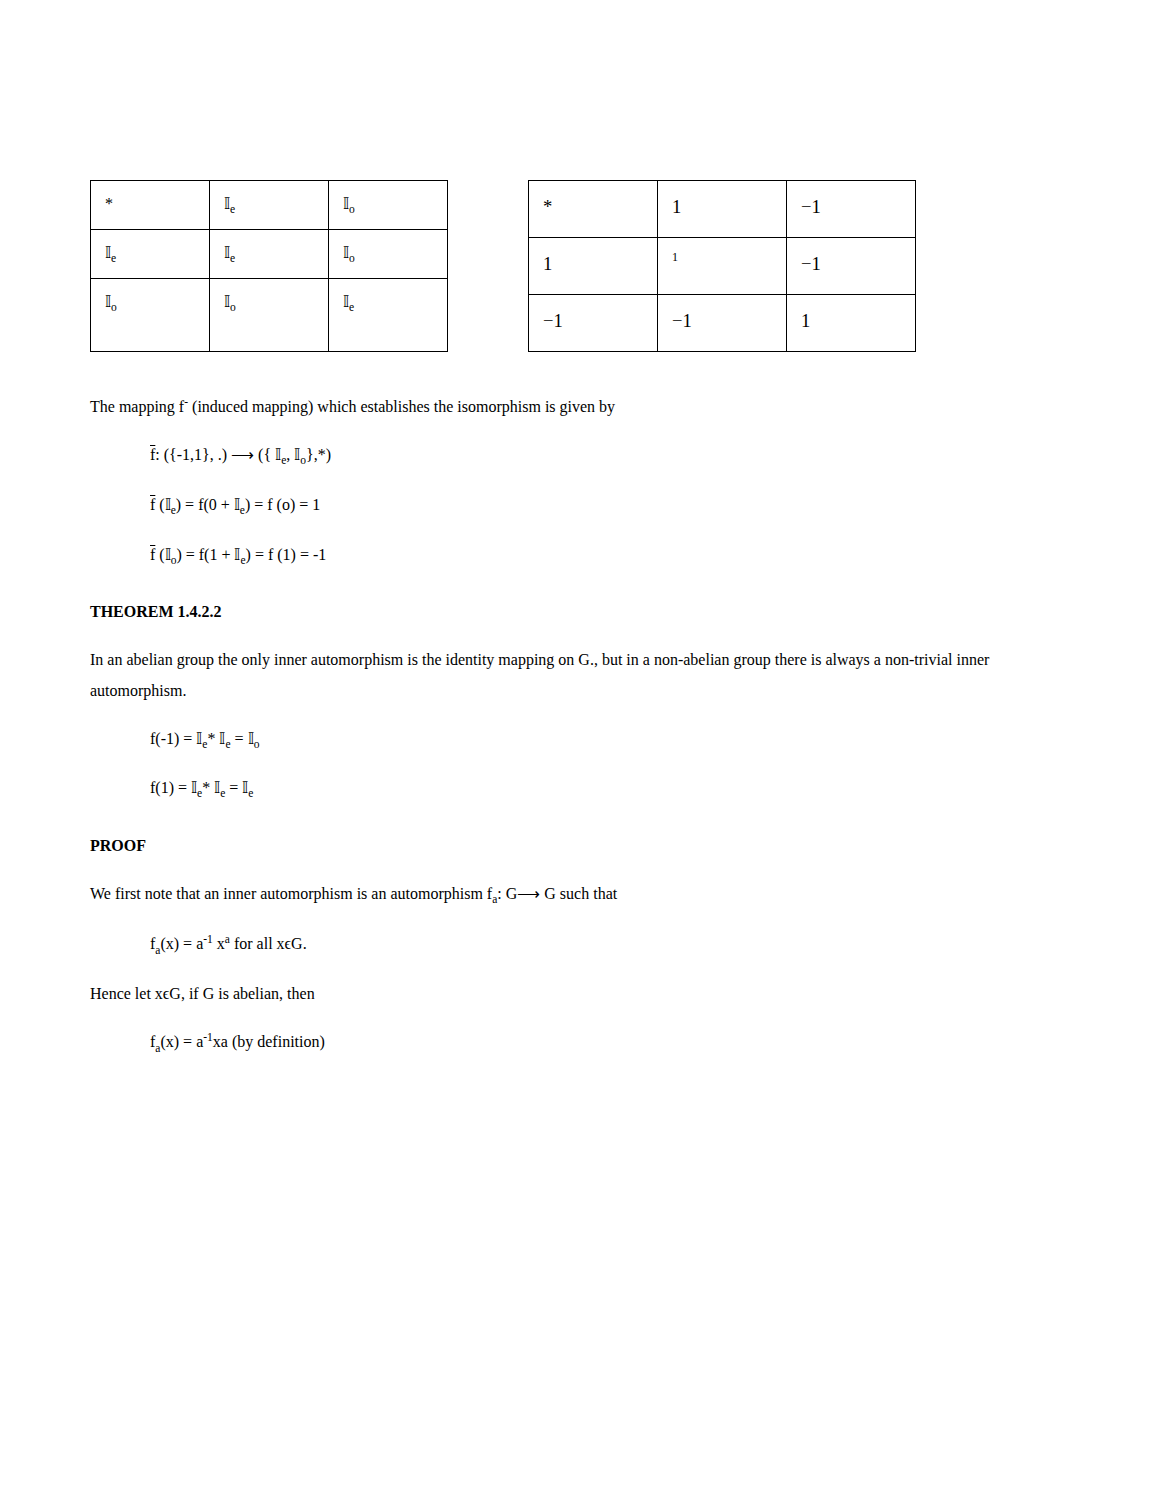| * | 𝕀 e | 𝕀 o |
| 𝕀 e | 𝕀 e | 𝕀 o |
| 𝕀 o | 𝕀 o | 𝕀 e |
| * | 1 | −1 |
| 1 | 1 | −1 |
| −1 | −1 | 1 |
The mapping f- (induced mapping) which establishes the isomorphism is given by
f: ({-1,1}, .) ⟶ ({ 𝕀e, 𝕀o},*)
f (𝕀e) = f(0 + 𝕀e) = f (o) = 1
f (𝕀o) = f(1 + 𝕀e) = f (1) = -1
THEOREM 1.4.2.2
In an abelian group the only inner automorphism is the identity mapping on G., but in a non-abelian group there is always a non-trivial inner automorphism.
f(-1) = 𝕀e* 𝕀e = 𝕀o
f(1) = 𝕀e* 𝕀e = 𝕀e
PROOF
We first note that an inner automorphism is an automorphism fa: G⟶ G such that
fa(x) = a-1 xa for all xϵG.
Hence let xϵG, if G is abelian, then
fa(x) = a-1xa (by definition)